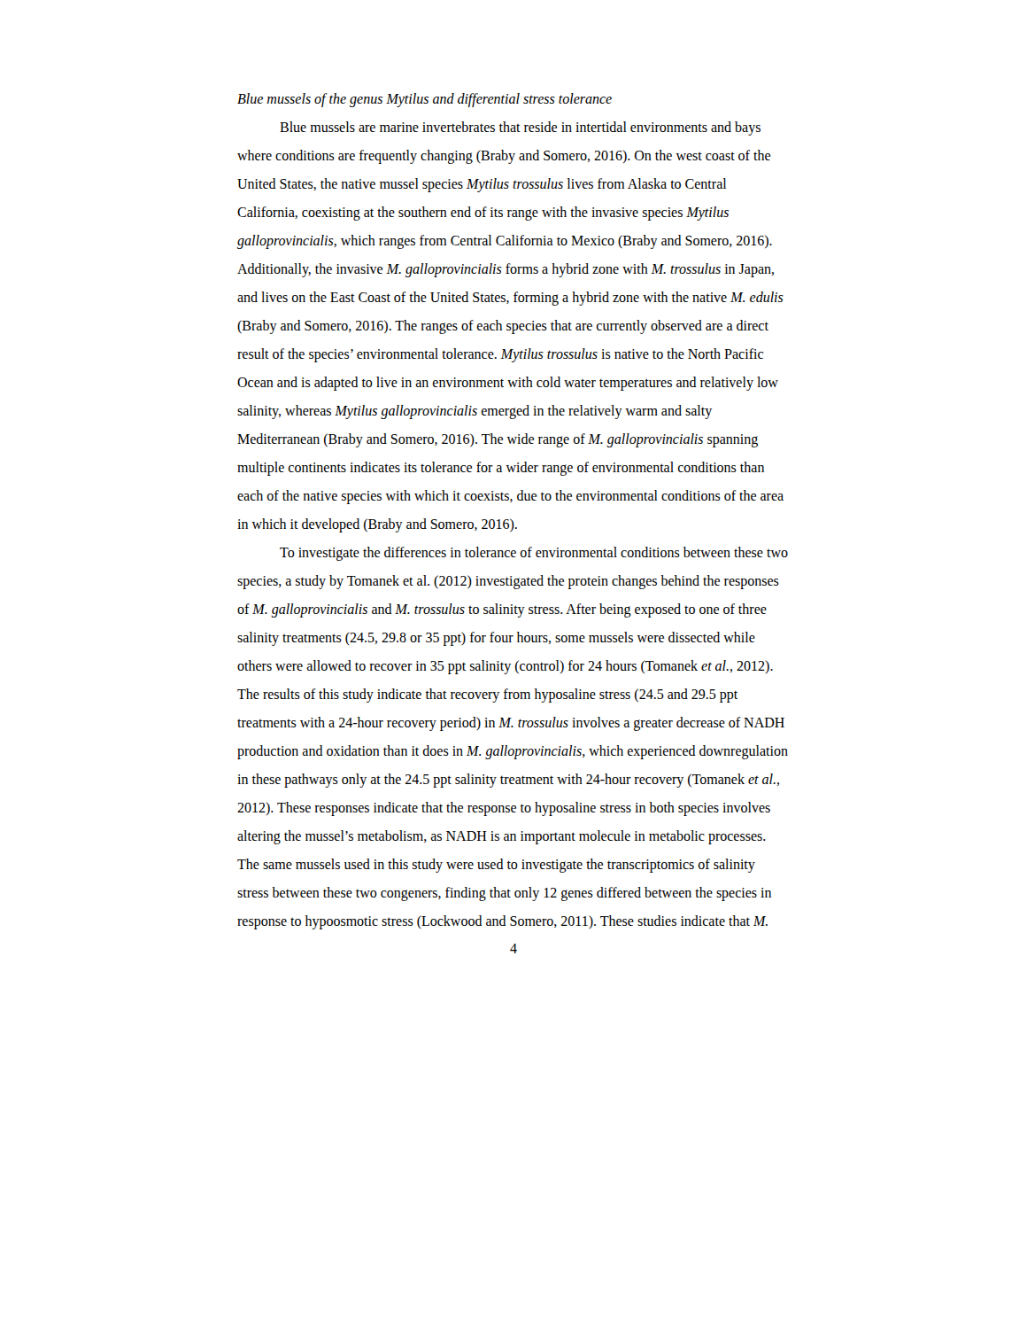Blue mussels of the genus Mytilus and differential stress tolerance
Blue mussels are marine invertebrates that reside in intertidal environments and bays where conditions are frequently changing (Braby and Somero, 2016). On the west coast of the United States, the native mussel species Mytilus trossulus lives from Alaska to Central California, coexisting at the southern end of its range with the invasive species Mytilus galloprovincialis, which ranges from Central California to Mexico (Braby and Somero, 2016). Additionally, the invasive M. galloprovincialis forms a hybrid zone with M. trossulus in Japan, and lives on the East Coast of the United States, forming a hybrid zone with the native M. edulis (Braby and Somero, 2016). The ranges of each species that are currently observed are a direct result of the species’ environmental tolerance. Mytilus trossulus is native to the North Pacific Ocean and is adapted to live in an environment with cold water temperatures and relatively low salinity, whereas Mytilus galloprovincialis emerged in the relatively warm and salty Mediterranean (Braby and Somero, 2016). The wide range of M. galloprovincialis spanning multiple continents indicates its tolerance for a wider range of environmental conditions than each of the native species with which it coexists, due to the environmental conditions of the area in which it developed (Braby and Somero, 2016).
To investigate the differences in tolerance of environmental conditions between these two species, a study by Tomanek et al. (2012) investigated the protein changes behind the responses of M. galloprovincialis and M. trossulus to salinity stress. After being exposed to one of three salinity treatments (24.5, 29.8 or 35 ppt) for four hours, some mussels were dissected while others were allowed to recover in 35 ppt salinity (control) for 24 hours (Tomanek et al., 2012). The results of this study indicate that recovery from hyposaline stress (24.5 and 29.5 ppt treatments with a 24-hour recovery period) in M. trossulus involves a greater decrease of NADH production and oxidation than it does in M. galloprovincialis, which experienced downregulation in these pathways only at the 24.5 ppt salinity treatment with 24-hour recovery (Tomanek et al., 2012). These responses indicate that the response to hyposaline stress in both species involves altering the mussel’s metabolism, as NADH is an important molecule in metabolic processes. The same mussels used in this study were used to investigate the transcriptomics of salinity stress between these two congeners, finding that only 12 genes differed between the species in response to hypoosmotic stress (Lockwood and Somero, 2011). These studies indicate that M.
4